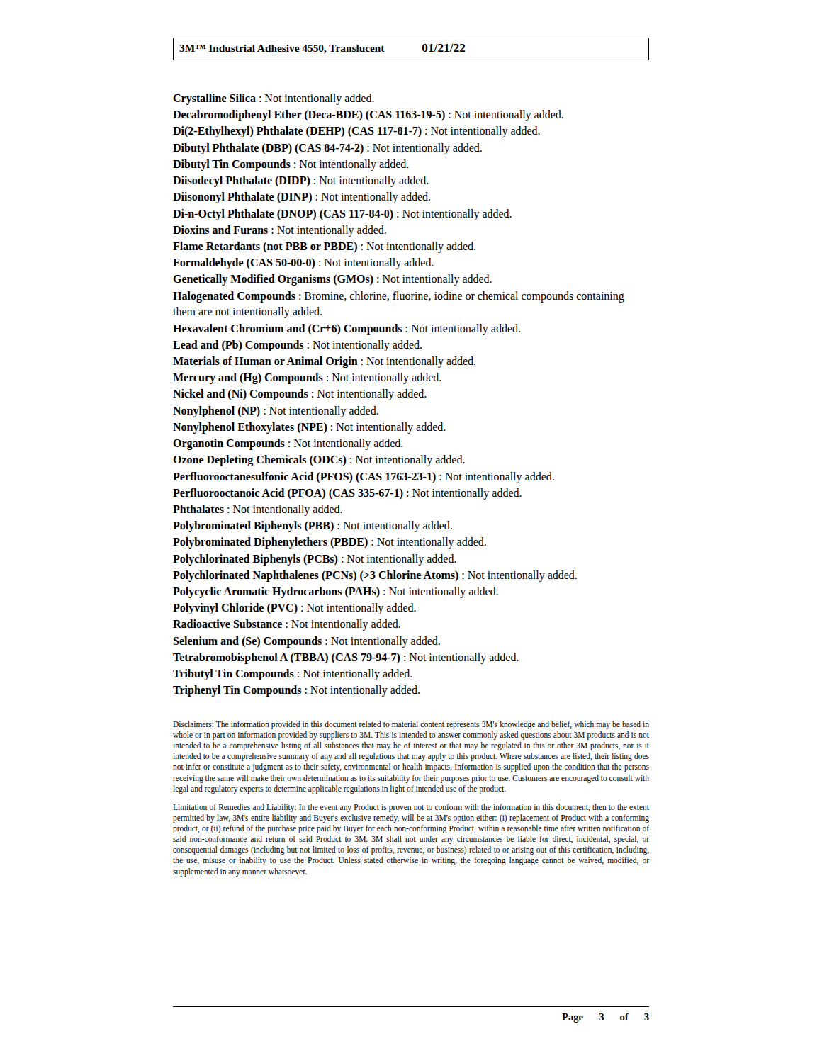3M™ Industrial Adhesive 4550, Translucent 01/21/22
Crystalline Silica : Not intentionally added.
Decabromodiphenyl Ether (Deca-BDE) (CAS 1163-19-5) : Not intentionally added.
Di(2-Ethylhexyl) Phthalate (DEHP) (CAS 117-81-7) : Not intentionally added.
Dibutyl Phthalate (DBP) (CAS 84-74-2) : Not intentionally added.
Dibutyl Tin Compounds : Not intentionally added.
Diisodecyl Phthalate (DIDP) : Not intentionally added.
Diisononyl Phthalate (DINP) : Not intentionally added.
Di-n-Octyl Phthalate (DNOP) (CAS 117-84-0) : Not intentionally added.
Dioxins and Furans : Not intentionally added.
Flame Retardants (not PBB or PBDE) : Not intentionally added.
Formaldehyde (CAS 50-00-0) : Not intentionally added.
Genetically Modified Organisms (GMOs) : Not intentionally added.
Halogenated Compounds : Bromine, chlorine, fluorine, iodine or chemical compounds containing them are not intentionally added.
Hexavalent Chromium and (Cr+6) Compounds : Not intentionally added.
Lead and (Pb) Compounds : Not intentionally added.
Materials of Human or Animal Origin : Not intentionally added.
Mercury and (Hg) Compounds : Not intentionally added.
Nickel and (Ni) Compounds : Not intentionally added.
Nonylphenol (NP) : Not intentionally added.
Nonylphenol Ethoxylates (NPE) : Not intentionally added.
Organotin Compounds : Not intentionally added.
Ozone Depleting Chemicals (ODCs) : Not intentionally added.
Perfluorooctanesulfonic Acid (PFOS) (CAS 1763-23-1) : Not intentionally added.
Perfluorooctanoic Acid (PFOA) (CAS 335-67-1) : Not intentionally added.
Phthalates : Not intentionally added.
Polybrominated Biphenyls (PBB) : Not intentionally added.
Polybrominated Diphenylethers (PBDE) : Not intentionally added.
Polychlorinated Biphenyls (PCBs) : Not intentionally added.
Polychlorinated Naphthalenes (PCNs) (>3 Chlorine Atoms) : Not intentionally added.
Polycyclic Aromatic Hydrocarbons (PAHs) : Not intentionally added.
Polyvinyl Chloride (PVC) : Not intentionally added.
Radioactive Substance : Not intentionally added.
Selenium and (Se) Compounds : Not intentionally added.
Tetrabromobisphenol A (TBBA) (CAS 79-94-7) : Not intentionally added.
Tributyl Tin Compounds : Not intentionally added.
Triphenyl Tin Compounds : Not intentionally added.
Disclaimers: The information provided in this document related to material content represents 3M's knowledge and belief, which may be based in whole or in part on information provided by suppliers to 3M. This is intended to answer commonly asked questions about 3M products and is not intended to be a comprehensive listing of all substances that may be of interest or that may be regulated in this or other 3M products, nor is it intended to be a comprehensive summary of any and all regulations that may apply to this product. Where substances are listed, their listing does not infer or constitute a judgment as to their safety, environmental or health impacts. Information is supplied upon the condition that the persons receiving the same will make their own determination as to its suitability for their purposes prior to use. Customers are encouraged to consult with legal and regulatory experts to determine applicable regulations in light of intended use of the product.
Limitation of Remedies and Liability: In the event any Product is proven not to conform with the information in this document, then to the extent permitted by law, 3M's entire liability and Buyer's exclusive remedy, will be at 3M's option either: (i) replacement of Product with a conforming product, or (ii) refund of the purchase price paid by Buyer for each non-conforming Product, within a reasonable time after written notification of said non-conformance and return of said Product to 3M. 3M shall not under any circumstances be liable for direct, incidental, special, or consequential damages (including but not limited to loss of profits, revenue, or business) related to or arising out of this certification, including, the use, misuse or inability to use the Product. Unless stated otherwise in writing, the foregoing language cannot be waived, modified, or supplemented in any manner whatsoever.
Page 3 of 3